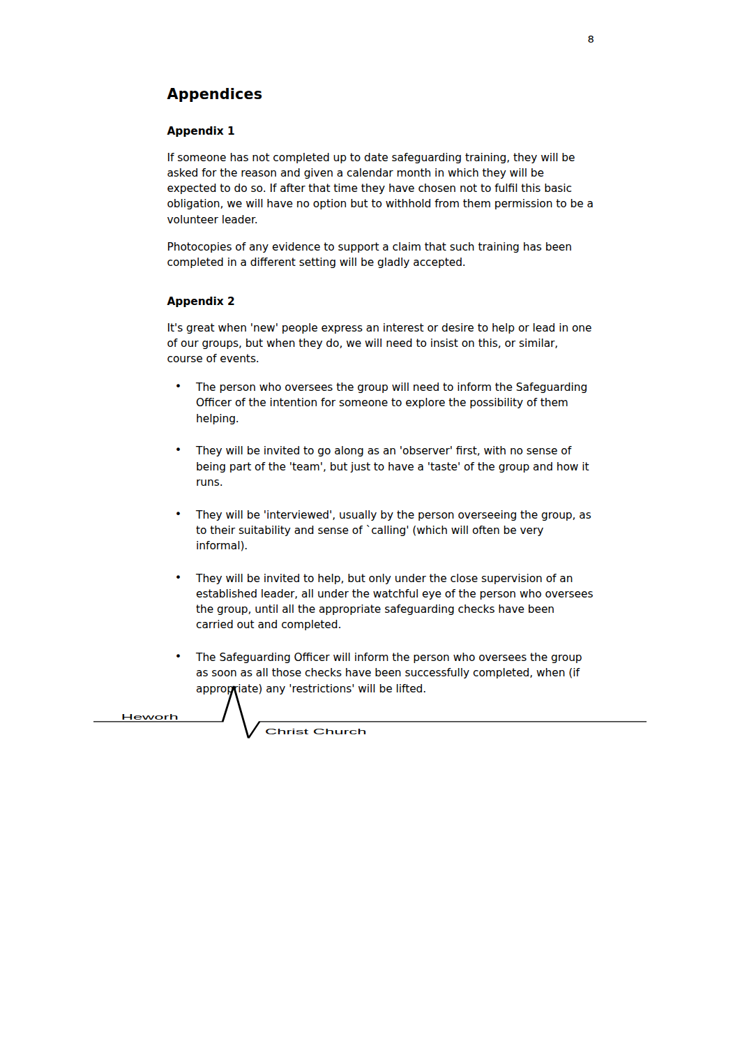8
Appendices
Appendix 1
If someone has not completed up to date safeguarding training, they will be asked for the reason and given a calendar month in which they will be expected to do so. If after that time they have chosen not to fulfil this basic obligation, we will have no option but to withhold from them permission to be a volunteer leader.
Photocopies of any evidence to support a claim that such training has been completed in a different setting will be gladly accepted.
Appendix 2
It's great when 'new' people express an interest or desire to help or lead in one of our groups, but when they do, we will need to insist on this, or similar, course of events.
The person who oversees the group will need to inform the Safeguarding Officer of the intention for someone to explore the possibility of them helping.
They will be invited to go along as an 'observer' first, with no sense of being part of the 'team', but just to have a 'taste' of the group and how it runs.
They will be 'interviewed', usually by the person overseeing the group, as to their suitability and sense of `calling' (which will often be very informal).
They will be invited to help, but only under the close supervision of an established leader, all under the watchful eye of the person who oversees the group, until all the appropriate safeguarding checks have been carried out and completed.
The Safeguarding Officer will inform the person who oversees the group as soon as all those checks have been successfully completed, when (if appropriate) any 'restrictions' will be lifted.
Heworh Christ Church